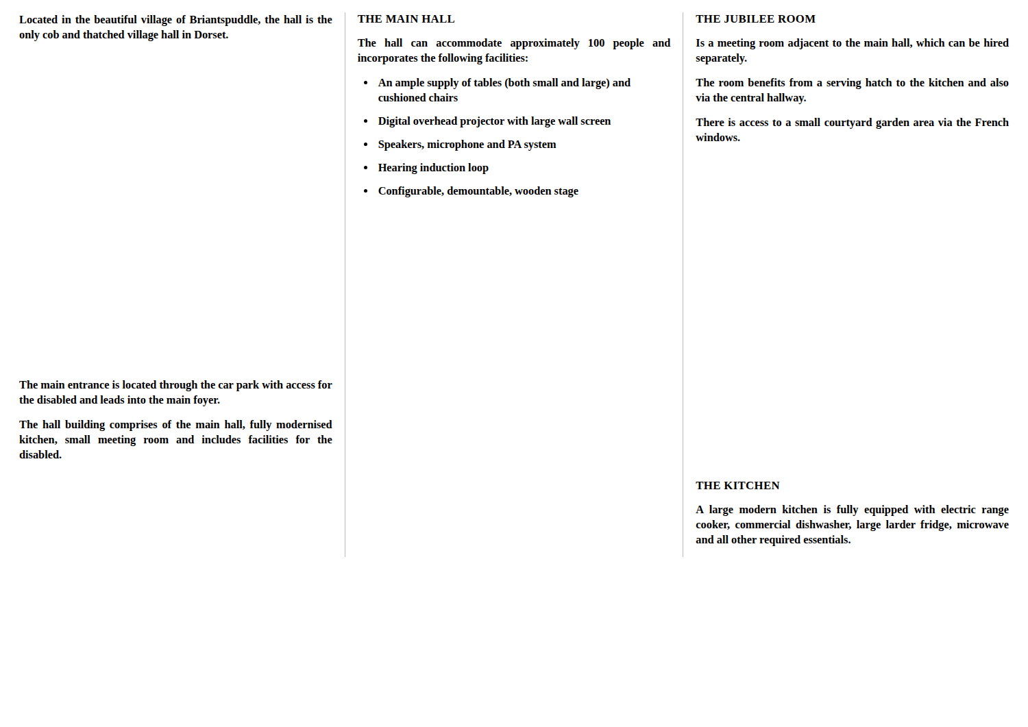Located in the beautiful village of Briantspuddle, the hall is the only cob and thatched village hall in Dorset.
The main entrance is located through the car park with access for the disabled and leads into the main foyer.
The hall building comprises of the main hall, fully modernised kitchen, small meeting room and includes facilities for the disabled.
The Main Hall
The hall can accommodate approximately 100 people and incorporates the following facilities:
An ample supply of tables (both small and large) and cushioned chairs
Digital overhead projector with large wall screen
Speakers, microphone and PA system
Hearing induction loop
Configurable, demountable, wooden stage
The Jubilee Room
Is a meeting room adjacent to the main hall, which can be hired separately.
The room benefits from a serving hatch to the kitchen and also via the central hallway.
There is access to a small courtyard garden area via the French windows.
The Kitchen
A large modern kitchen is fully equipped with electric range cooker, commercial dishwasher, large larder fridge, microwave and all other required essentials.